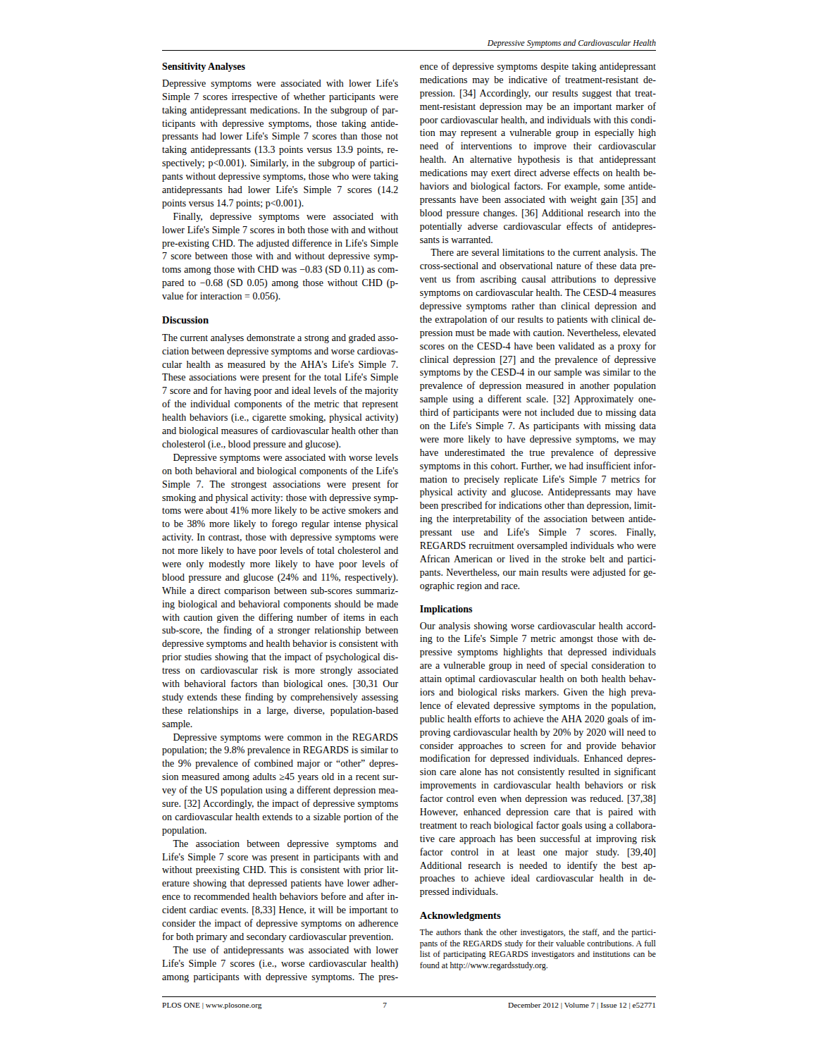Depressive Symptoms and Cardiovascular Health
Sensitivity Analyses
Depressive symptoms were associated with lower Life's Simple 7 scores irrespective of whether participants were taking antidepressant medications. In the subgroup of participants with depressive symptoms, those taking antidepressants had lower Life's Simple 7 scores than those not taking antidepressants (13.3 points versus 13.9 points, respectively; p<0.001). Similarly, in the subgroup of participants without depressive symptoms, those who were taking antidepressants had lower Life's Simple 7 scores (14.2 points versus 14.7 points; p<0.001).
Finally, depressive symptoms were associated with lower Life's Simple 7 scores in both those with and without pre-existing CHD. The adjusted difference in Life's Simple 7 score between those with and without depressive symptoms among those with CHD was −0.83 (SD 0.11) as compared to −0.68 (SD 0.05) among those without CHD (p-value for interaction = 0.056).
Discussion
The current analyses demonstrate a strong and graded association between depressive symptoms and worse cardiovascular health as measured by the AHA's Life's Simple 7. These associations were present for the total Life's Simple 7 score and for having poor and ideal levels of the majority of the individual components of the metric that represent health behaviors (i.e., cigarette smoking, physical activity) and biological measures of cardiovascular health other than cholesterol (i.e., blood pressure and glucose).
Depressive symptoms were associated with worse levels on both behavioral and biological components of the Life's Simple 7. The strongest associations were present for smoking and physical activity: those with depressive symptoms were about 41% more likely to be active smokers and to be 38% more likely to forego regular intense physical activity. In contrast, those with depressive symptoms were not more likely to have poor levels of total cholesterol and were only modestly more likely to have poor levels of blood pressure and glucose (24% and 11%, respectively). While a direct comparison between sub-scores summarizing biological and behavioral components should be made with caution given the differing number of items in each sub-score, the finding of a stronger relationship between depressive symptoms and health behavior is consistent with prior studies showing that the impact of psychological distress on cardiovascular risk is more strongly associated with behavioral factors than biological ones. [30,31 Our study extends these finding by comprehensively assessing these relationships in a large, diverse, population-based sample.
Depressive symptoms were common in the REGARDS population; the 9.8% prevalence in REGARDS is similar to the 9% prevalence of combined major or “other” depression measured among adults ≥45 years old in a recent survey of the US population using a different depression measure. [32] Accordingly, the impact of depressive symptoms on cardiovascular health extends to a sizable portion of the population.
The association between depressive symptoms and Life's Simple 7 score was present in participants with and without preexisting CHD. This is consistent with prior literature showing that depressed patients have lower adherence to recommended health behaviors before and after incident cardiac events. [8,33] Hence, it will be important to consider the impact of depressive symptoms on adherence for both primary and secondary cardiovascular prevention.
The use of antidepressants was associated with lower Life's Simple 7 scores (i.e., worse cardiovascular health) among participants with depressive symptoms. The presence of depressive symptoms despite taking antidepressant medications may be indicative of treatment-resistant depression. [34] Accordingly, our results suggest that treatment-resistant depression may be an important marker of poor cardiovascular health, and individuals with this condition may represent a vulnerable group in especially high need of interventions to improve their cardiovascular health. An alternative hypothesis is that antidepressant medications may exert direct adverse effects on health behaviors and biological factors. For example, some antidepressants have been associated with weight gain [35] and blood pressure changes. [36] Additional research into the potentially adverse cardiovascular effects of antidepressants is warranted.
There are several limitations to the current analysis. The cross-sectional and observational nature of these data prevent us from ascribing causal attributions to depressive symptoms on cardiovascular health. The CESD-4 measures depressive symptoms rather than clinical depression and the extrapolation of our results to patients with clinical depression must be made with caution. Nevertheless, elevated scores on the CESD-4 have been validated as a proxy for clinical depression [27] and the prevalence of depressive symptoms by the CESD-4 in our sample was similar to the prevalence of depression measured in another population sample using a different scale. [32] Approximately one-third of participants were not included due to missing data on the Life's Simple 7. As participants with missing data were more likely to have depressive symptoms, we may have underestimated the true prevalence of depressive symptoms in this cohort. Further, we had insufficient information to precisely replicate Life's Simple 7 metrics for physical activity and glucose. Antidepressants may have been prescribed for indications other than depression, limiting the interpretability of the association between antidepressant use and Life's Simple 7 scores. Finally, REGARDS recruitment oversampled individuals who were African American or lived in the stroke belt and participants. Nevertheless, our main results were adjusted for geographic region and race.
Implications
Our analysis showing worse cardiovascular health according to the Life's Simple 7 metric amongst those with depressive symptoms highlights that depressed individuals are a vulnerable group in need of special consideration to attain optimal cardiovascular health on both health behaviors and biological risks markers. Given the high prevalence of elevated depressive symptoms in the population, public health efforts to achieve the AHA 2020 goals of improving cardiovascular health by 20% by 2020 will need to consider approaches to screen for and provide behavior modification for depressed individuals. Enhanced depression care alone has not consistently resulted in significant improvements in cardiovascular health behaviors or risk factor control even when depression was reduced. [37,38] However, enhanced depression care that is paired with treatment to reach biological factor goals using a collaborative care approach has been successful at improving risk factor control in at least one major study. [39,40] Additional research is needed to identify the best approaches to achieve ideal cardiovascular health in depressed individuals.
Acknowledgments
The authors thank the other investigators, the staff, and the participants of the REGARDS study for their valuable contributions. A full list of participating REGARDS investigators and institutions can be found at http://www.regardsstudy.org.
PLOS ONE | www.plosone.org
7
December 2012 | Volume 7 | Issue 12 | e52771